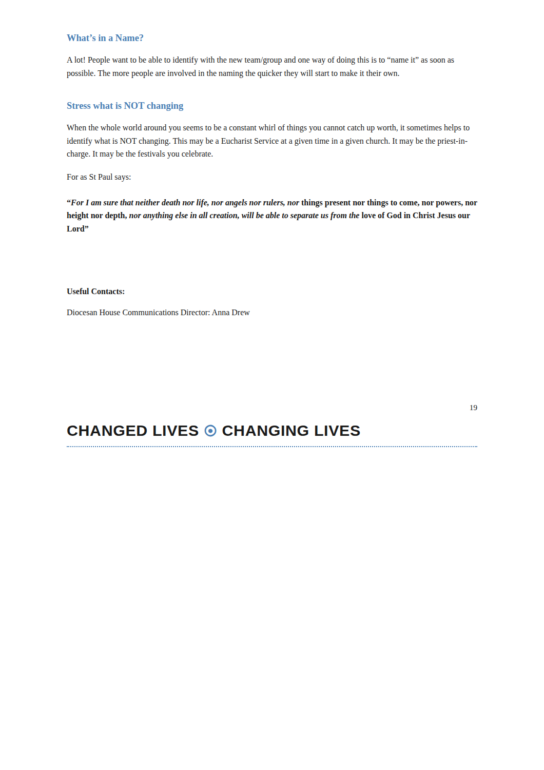What’s in a Name?
A lot! People want to be able to identify with the new team/group and one way of doing this is to “name it” as soon as possible. The more people are involved in the naming the quicker they will start to make it their own.
Stress what is NOT changing
When the whole world around you seems to be a constant whirl of things you cannot catch up worth, it sometimes helps to identify what is NOT changing. This may be a Eucharist Service at a given time in a given church. It may be the priest-in-charge. It may be the festivals you celebrate.
For as St Paul says:
“For I am sure that neither death nor life, nor angels nor rulers, nor things present nor things to come, nor powers, nor height nor depth, nor anything else in all creation, will be able to separate us from the love of God in Christ Jesus our Lord”
Useful Contacts:
Diocesan House Communications Director: Anna Drew
19
CHANGED LIVES ⦿ CHANGING LIVES